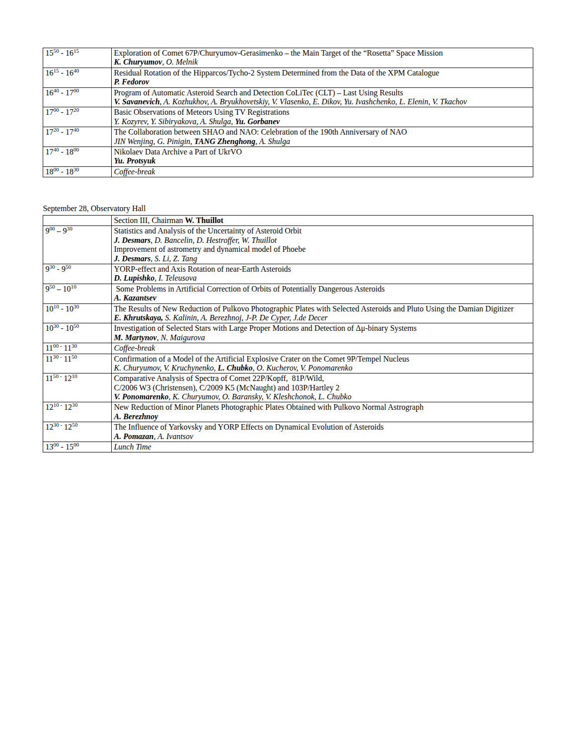| 15 50 - 16 15 | Exploration of Comet 67P/Churyumov-Gerasimenko – the Main Target of the “Rosetta” Space Mission K. Churyumov , O. Melnik |
| 16 15 - 16 40 | Residual Rotation of the Hipparcos/Tycho-2 System Determined from the Data of the XPM Catalogue P. Fedorov |
| 16 40 - 17 00 | Program of Automatic Asteroid Search and Detection CoLiTec (CLT) – Last Using Results V. Savanevich , A. Kozhukhov, A. Bryukhovetskiy, V. Vlasenko, E. Dikov, Yu. Ivashchenko, L. Elenin, V. Tkachov |
| 17 00 - 17 20 | Basic Observations of Meteors Using TV Registrations Y. Kozyrev, Y. Sibiryakova, A. Shulga, Yu. Gorbanev |
| 17 20 - 17 40 | The Collaboration between SHAO and NAO: Celebration of the 190th Anniversary of NAO JIN Wenjing, G. Pinigin, TANG Zhenghong , A. Shulga |
| 17 40 - 18 00 | Nikolaev Data Archive a Part of UkrVO Yu. Protsyuk |
| 18 00 - 18 30 | Coffee-break |
September 28, Observatory Hall
| | Section III, Chairman W. Thuillot |
| 9 00 – 9 30 | Statistics and Analysis of the Uncertainty of Asteroid Orbit J. Desmars , D. Bancelin, D. Hestroffer, W. Thuillot Improvement of astrometry and dynamical model of Phoebe J. Desmars , S. Li, Z. Tang |
| 9 30 - 9 50 | YORP-effect and Axis Rotation of near-Earth Asteroids D. Lupishko , I. Teleusova |
| 9 50 – 10 10 | Some Problems in Artificial Correction of Orbits of Potentially Dangerous Asteroids A. Kazantsev |
| 10 10 - 10 30 | The Results of New Reduction of Pulkovo Photographic Plates with Selected Asteroids and Pluto Using the Damian Digitizer E. Khrutskaya, S. Kalinin, A. Berezhnoj, J-P. De Cyper, J.de Decer |
| 10 30 - 10 50 | Investigation of Selected Stars with Large Proper Motions and Detection of Δμ-binary Systems M. Martynov , N. Maigurova |
| 11 00 - 11 30 | Coffee-break |
| 11 30 - 11 50 | Confirmation of a Model of the Artificial Explosive Crater on the Comet 9P/Tempel Nucleus K. Churyumov, V. Kruchynenko, L. Chubko , O. Kucherov, V. Ponomarenko |
| 11 50 - 12 10 | Comparative Analysis of Spectra of Comet 22P/Kopff, 81P/Wild, C/2006 W3 (Christensen), C/2009 K5 (McNaught) and 103P/Hartley 2 V. Ponomarenko , K. Churyumov, O. Baransky, V. Kleshchonok, L. Chubko |
| 12 10 - 12 30 | New Reduction of Minor Planets Photographic Plates Obtained with Pulkovo Normal Astrograph A. Berezhnoy |
| 12 30 - 12 50 | The Influence of Yarkovsky and YORP Effects on Dynamical Evolution of Asteroids A. Pomazan , A. Ivantsov |
| 13 00 - 15 00 | Lunch Time |